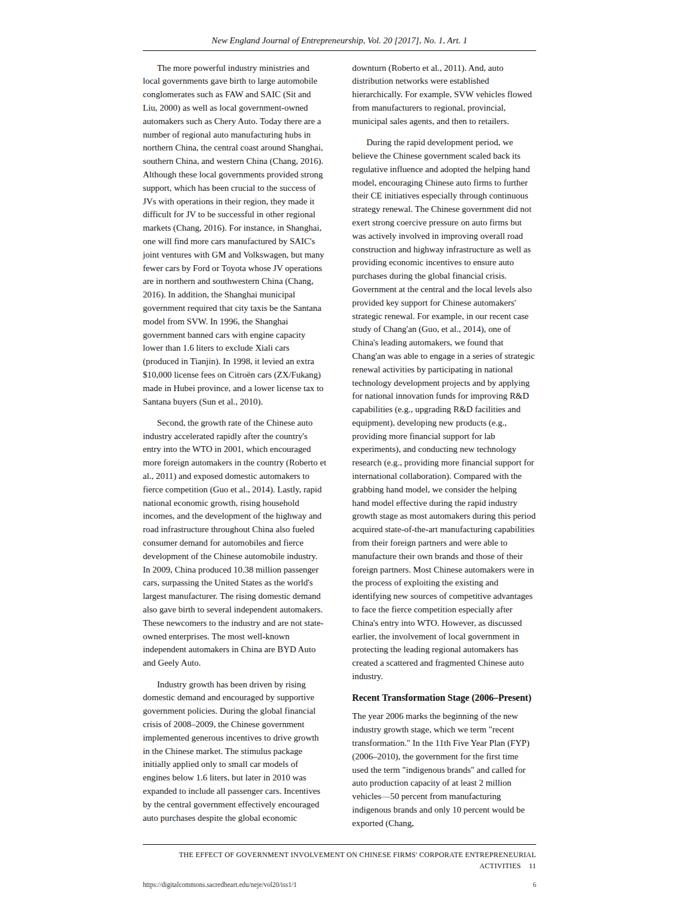New England Journal of Entrepreneurship, Vol. 20 [2017], No. 1, Art. 1
The more powerful industry ministries and local governments gave birth to large automobile conglomerates such as FAW and SAIC (Sit and Liu, 2000) as well as local government-owned automakers such as Chery Auto. Today there are a number of regional auto manufacturing hubs in northern China, the central coast around Shanghai, southern China, and western China (Chang, 2016). Although these local governments provided strong support, which has been crucial to the success of JVs with operations in their region, they made it difficult for JV to be successful in other regional markets (Chang, 2016). For instance, in Shanghai, one will find more cars manufactured by SAIC's joint ventures with GM and Volkswagen, but many fewer cars by Ford or Toyota whose JV operations are in northern and southwestern China (Chang, 2016). In addition, the Shanghai municipal government required that city taxis be the Santana model from SVW. In 1996, the Shanghai government banned cars with engine capacity lower than 1.6 liters to exclude Xiali cars (produced in Tianjin). In 1998, it levied an extra $10,000 license fees on Citroën cars (ZX/Fukang) made in Hubei province, and a lower license tax to Santana buyers (Sun et al., 2010).
Second, the growth rate of the Chinese auto industry accelerated rapidly after the country's entry into the WTO in 2001, which encouraged more foreign automakers in the country (Roberto et al., 2011) and exposed domestic automakers to fierce competition (Guo et al., 2014). Lastly, rapid national economic growth, rising household incomes, and the development of the highway and road infrastructure throughout China also fueled consumer demand for automobiles and fierce development of the Chinese automobile industry. In 2009, China produced 10.38 million passenger cars, surpassing the United States as the world's largest manufacturer. The rising domestic demand also gave birth to several independent automakers. These newcomers to the industry and are not state-owned enterprises. The most well-known independent automakers in China are BYD Auto and Geely Auto.
Industry growth has been driven by rising domestic demand and encouraged by supportive government policies. During the global financial crisis of 2008–2009, the Chinese government implemented generous incentives to drive growth in the Chinese market. The stimulus package initially applied only to small car models of engines below 1.6 liters, but later in 2010 was expanded to include all passenger cars. Incentives by the central government effectively encouraged auto purchases despite the global economic downturn (Roberto et al., 2011). And, auto distribution networks were established hierarchically. For example, SVW vehicles flowed from manufacturers to regional, provincial, municipal sales agents, and then to retailers.
During the rapid development period, we believe the Chinese government scaled back its regulative influence and adopted the helping hand model, encouraging Chinese auto firms to further their CE initiatives especially through continuous strategy renewal. The Chinese government did not exert strong coercive pressure on auto firms but was actively involved in improving overall road construction and highway infrastructure as well as providing economic incentives to ensure auto purchases during the global financial crisis. Government at the central and the local levels also provided key support for Chinese automakers' strategic renewal. For example, in our recent case study of Chang'an (Guo, et al., 2014), one of China's leading automakers, we found that Chang'an was able to engage in a series of strategic renewal activities by participating in national technology development projects and by applying for national innovation funds for improving R&D capabilities (e.g., upgrading R&D facilities and equipment), developing new products (e.g., providing more financial support for lab experiments), and conducting new technology research (e.g., providing more financial support for international collaboration). Compared with the grabbing hand model, we consider the helping hand model effective during the rapid industry growth stage as most automakers during this period acquired state-of-the-art manufacturing capabilities from their foreign partners and were able to manufacture their own brands and those of their foreign partners. Most Chinese automakers were in the process of exploiting the existing and identifying new sources of competitive advantages to face the fierce competition especially after China's entry into WTO. However, as discussed earlier, the involvement of local government in protecting the leading regional automakers has created a scattered and fragmented Chinese auto industry.
Recent Transformation Stage (2006–Present)
The year 2006 marks the beginning of the new industry growth stage, which we term "recent transformation." In the 11th Five Year Plan (FYP) (2006–2010), the government for the first time used the term "indigenous brands" and called for auto production capacity of at least 2 million vehicles—50 percent from manufacturing indigenous brands and only 10 percent would be exported (Chang,
The effect of government involvement on Chinese firms' corporate entrepreneurial activities 11
https://digitalcommons.sacredheart.edu/neje/vol20/iss1/1 6